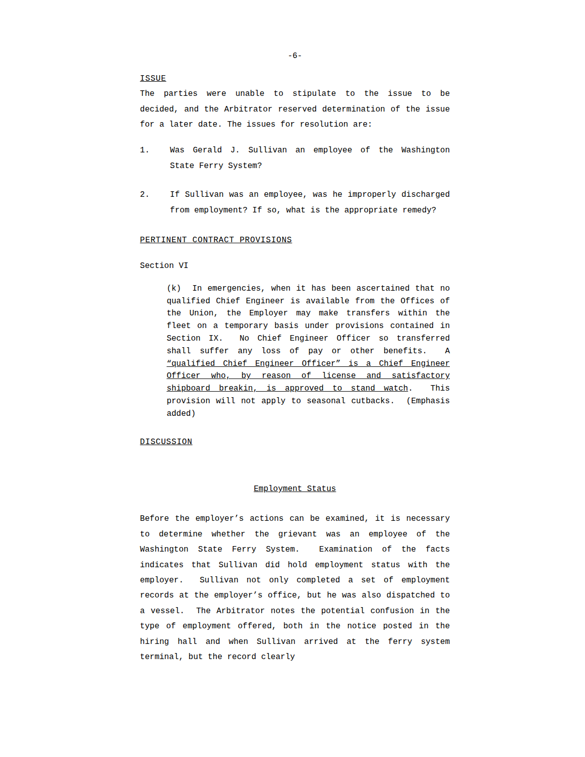-6-
ISSUE
The parties were unable to stipulate to the issue to be decided, and the Arbitrator reserved determination of the issue for a later date. The issues for resolution are:
Was Gerald J. Sullivan an employee of the Washington State Ferry System?
If Sullivan was an employee, was he improperly discharged from employment? If so, what is the appropriate remedy?
PERTINENT CONTRACT PROVISIONS
Section VI
(k) In emergencies, when it has been ascertained that no qualified Chief Engineer is available from the Offices of the Union, the Employer may make transfers within the fleet on a temporary basis under provisions contained in Section IX. No Chief Engineer Officer so transferred shall suffer any loss of pay or other benefits. A “qualified Chief Engineer Officer” is a Chief Engineer Officer who, by reason of license and satisfactory shipboard breakin, is approved to stand watch. This provision will not apply to seasonal cutbacks. (Emphasis added)
DISCUSSION
Employment Status
Before the employer’s actions can be examined, it is necessary to determine whether the grievant was an employee of the Washington State Ferry System. Examination of the facts indicates that Sullivan did hold employment status with the employer. Sullivan not only completed a set of employment records at the employer’s office, but he was also dispatched to a vessel. The Arbitrator notes the potential confusion in the type of employment offered, both in the notice posted in the hiring hall and when Sullivan arrived at the ferry system terminal, but the record clearly